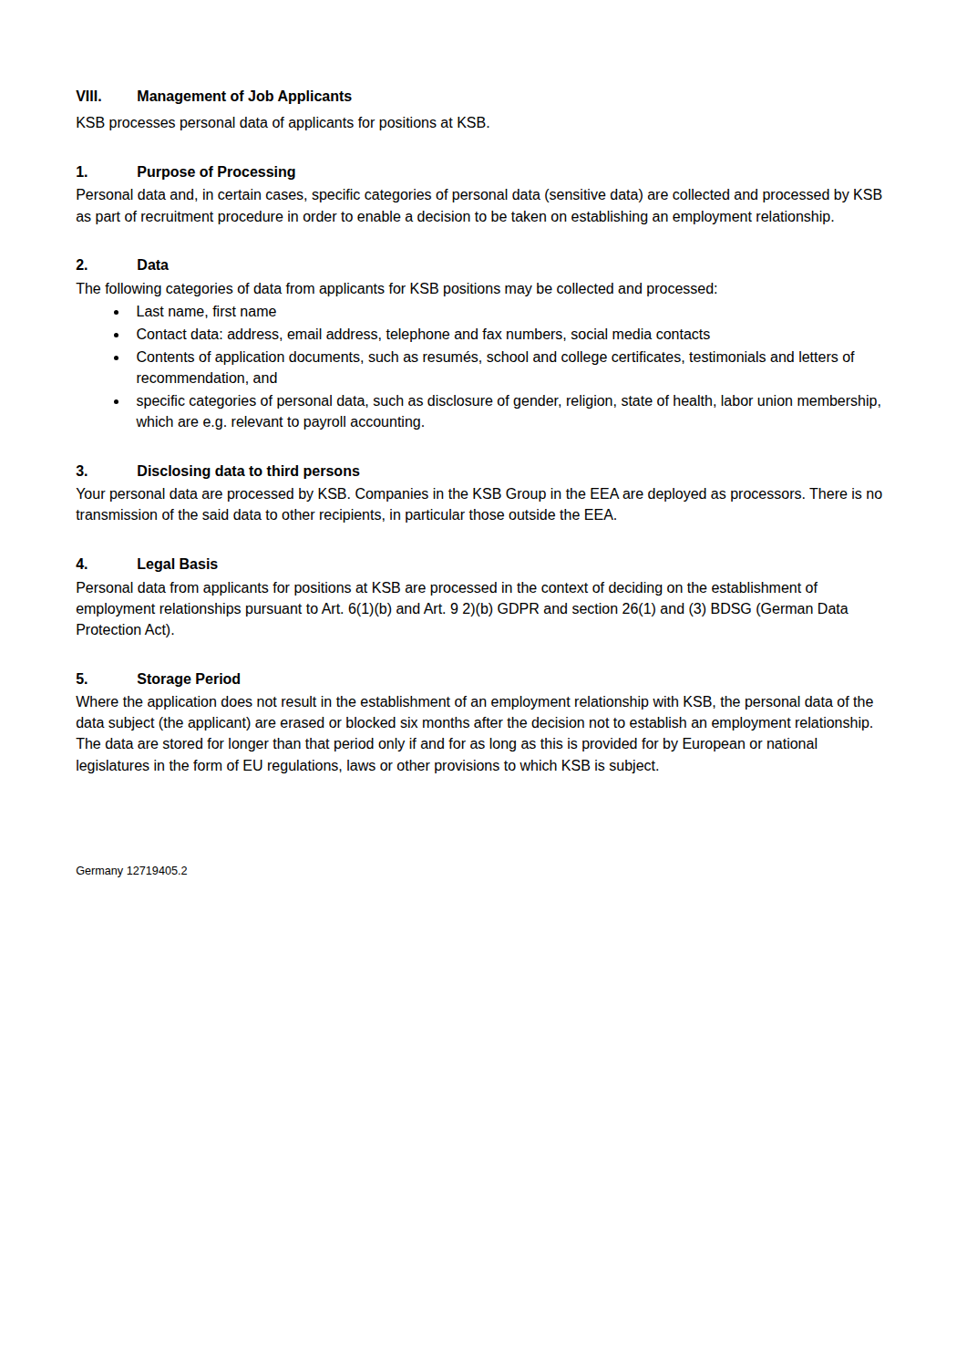VIII. Management of Job Applicants
KSB processes personal data of applicants for positions at KSB.
1. Purpose of Processing
Personal data and, in certain cases, specific categories of personal data (sensitive data) are collected and processed by KSB as part of recruitment procedure in order to enable a decision to be taken on establishing an employment relationship.
2. Data
The following categories of data from applicants for KSB positions may be collected and processed:
Last name, first name
Contact data: address, email address, telephone and fax numbers, social media contacts
Contents of application documents, such as resumés, school and college certificates, testimonials and letters of recommendation, and
specific categories of personal data, such as disclosure of gender, religion, state of health, labor union membership, which are e.g. relevant to payroll accounting.
3. Disclosing data to third persons
Your personal data are processed by KSB. Companies in the KSB Group in the EEA are deployed as processors. There is no transmission of the said data to other recipients, in particular those outside the EEA.
4. Legal Basis
Personal data from applicants for positions at KSB are processed in the context of deciding on the establishment of employment relationships pursuant to Art. 6(1)(b) and Art. 9 2)(b) GDPR and section 26(1) and (3) BDSG (German Data Protection Act).
5. Storage Period
Where the application does not result in the establishment of an employment relationship with KSB, the personal data of the data subject (the applicant) are erased or blocked six months after the decision not to establish an employment relationship. The data are stored for longer than that period only if and for as long as this is provided for by European or national legislatures in the form of EU regulations, laws or other provisions to which KSB is subject.
Germany 12719405.2